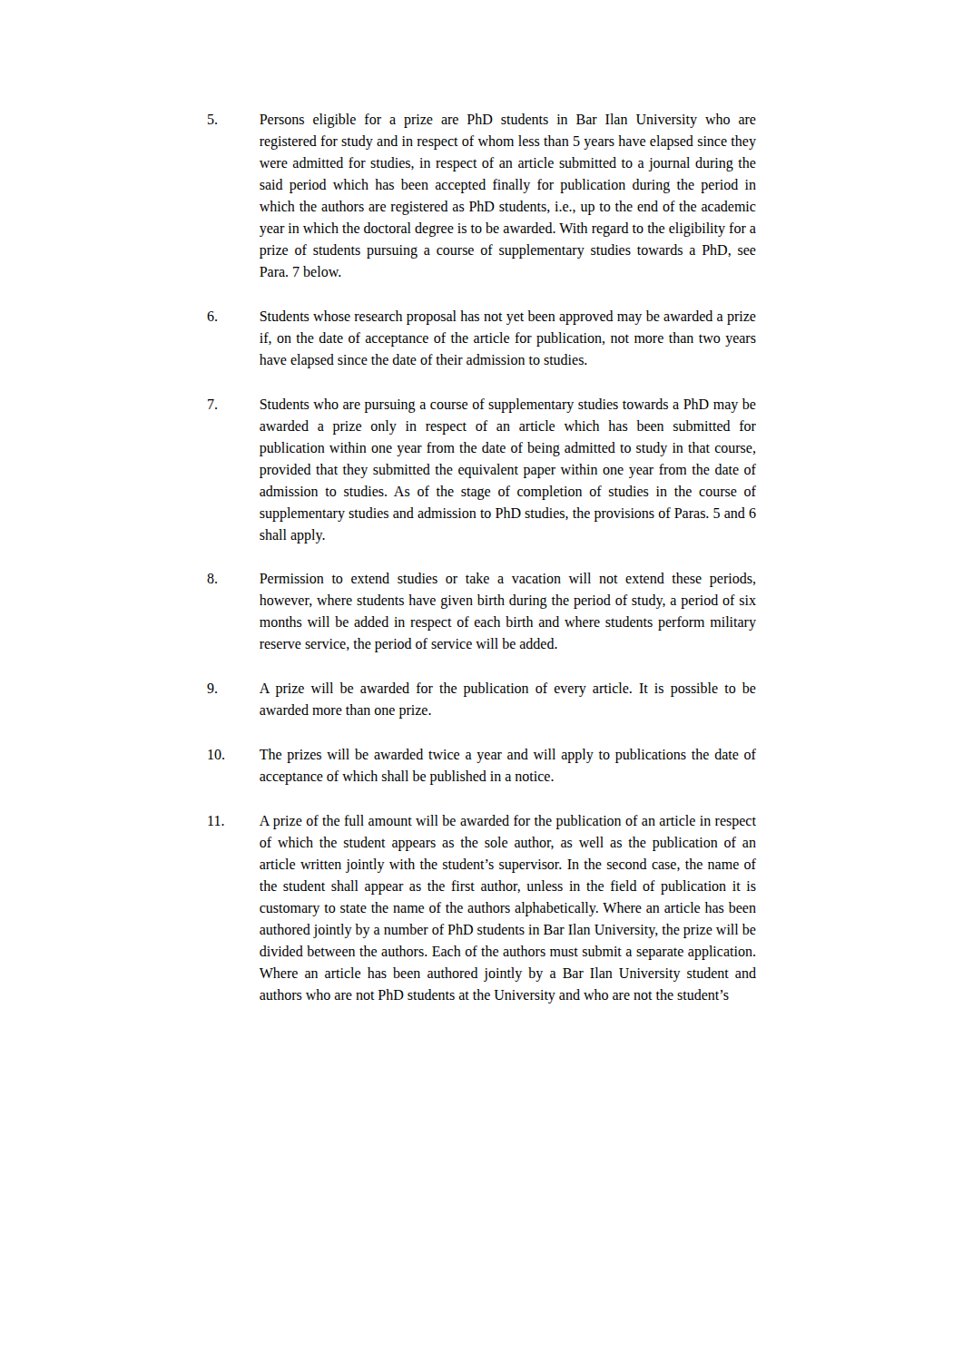5. Persons eligible for a prize are PhD students in Bar Ilan University who are registered for study and in respect of whom less than 5 years have elapsed since they were admitted for studies, in respect of an article submitted to a journal during the said period which has been accepted finally for publication during the period in which the authors are registered as PhD students, i.e., up to the end of the academic year in which the doctoral degree is to be awarded. With regard to the eligibility for a prize of students pursuing a course of supplementary studies towards a PhD, see Para. 7 below.
6. Students whose research proposal has not yet been approved may be awarded a prize if, on the date of acceptance of the article for publication, not more than two years have elapsed since the date of their admission to studies.
7. Students who are pursuing a course of supplementary studies towards a PhD may be awarded a prize only in respect of an article which has been submitted for publication within one year from the date of being admitted to study in that course, provided that they submitted the equivalent paper within one year from the date of admission to studies. As of the stage of completion of studies in the course of supplementary studies and admission to PhD studies, the provisions of Paras. 5 and 6 shall apply.
8. Permission to extend studies or take a vacation will not extend these periods, however, where students have given birth during the period of study, a period of six months will be added in respect of each birth and where students perform military reserve service, the period of service will be added.
9. A prize will be awarded for the publication of every article. It is possible to be awarded more than one prize.
10. The prizes will be awarded twice a year and will apply to publications the date of acceptance of which shall be published in a notice.
11. A prize of the full amount will be awarded for the publication of an article in respect of which the student appears as the sole author, as well as the publication of an article written jointly with the student’s supervisor. In the second case, the name of the student shall appear as the first author, unless in the field of publication it is customary to state the name of the authors alphabetically. Where an article has been authored jointly by a number of PhD students in Bar Ilan University, the prize will be divided between the authors. Each of the authors must submit a separate application. Where an article has been authored jointly by a Bar Ilan University student and authors who are not PhD students at the University and who are not the student’s